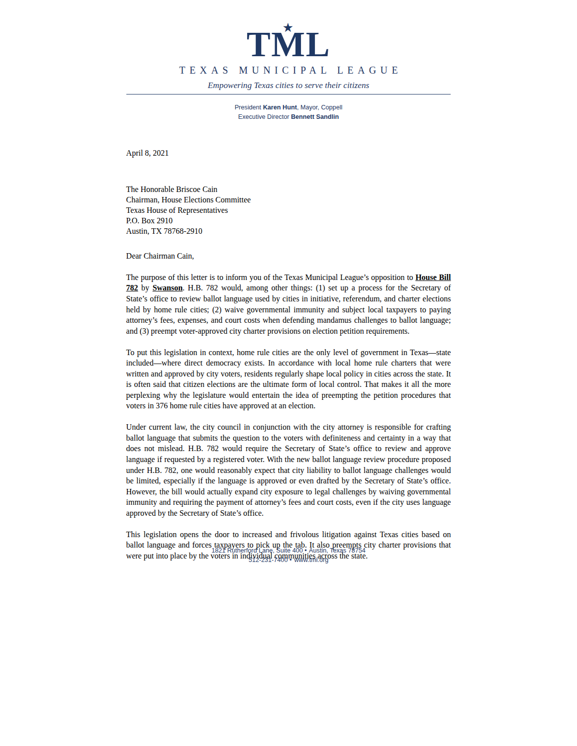★TML
TEXAS MUNICIPAL LEAGUE
Empowering Texas cities to serve their citizens
President Karen Hunt, Mayor, Coppell
Executive Director Bennett Sandlin
April 8, 2021
The Honorable Briscoe Cain
Chairman, House Elections Committee
Texas House of Representatives
P.O. Box 2910
Austin, TX 78768-2910
Dear Chairman Cain,
The purpose of this letter is to inform you of the Texas Municipal League’s opposition to House Bill 782 by Swanson. H.B. 782 would, among other things: (1) set up a process for the Secretary of State’s office to review ballot language used by cities in initiative, referendum, and charter elections held by home rule cities; (2) waive governmental immunity and subject local taxpayers to paying attorney’s fees, expenses, and court costs when defending mandamus challenges to ballot language; and (3) preempt voter-approved city charter provisions on election petition requirements.
To put this legislation in context, home rule cities are the only level of government in Texas—state included—where direct democracy exists. In accordance with local home rule charters that were written and approved by city voters, residents regularly shape local policy in cities across the state. It is often said that citizen elections are the ultimate form of local control. That makes it all the more perplexing why the legislature would entertain the idea of preempting the petition procedures that voters in 376 home rule cities have approved at an election.
Under current law, the city council in conjunction with the city attorney is responsible for crafting ballot language that submits the question to the voters with definiteness and certainty in a way that does not mislead. H.B. 782 would require the Secretary of State’s office to review and approve language if requested by a registered voter. With the new ballot language review procedure proposed under H.B. 782, one would reasonably expect that city liability to ballot language challenges would be limited, especially if the language is approved or even drafted by the Secretary of State’s office. However, the bill would actually expand city exposure to legal challenges by waiving governmental immunity and requiring the payment of attorney’s fees and court costs, even if the city uses language approved by the Secretary of State’s office.
This legislation opens the door to increased and frivolous litigation against Texas cities based on ballot language and forces taxpayers to pick up the tab. It also preempts city charter provisions that were put into place by the voters in individual communities across the state.
1821 Rutherford Lane, Suite 400 • Austin, Texas 78754
512-231-7400 • www.tml.org